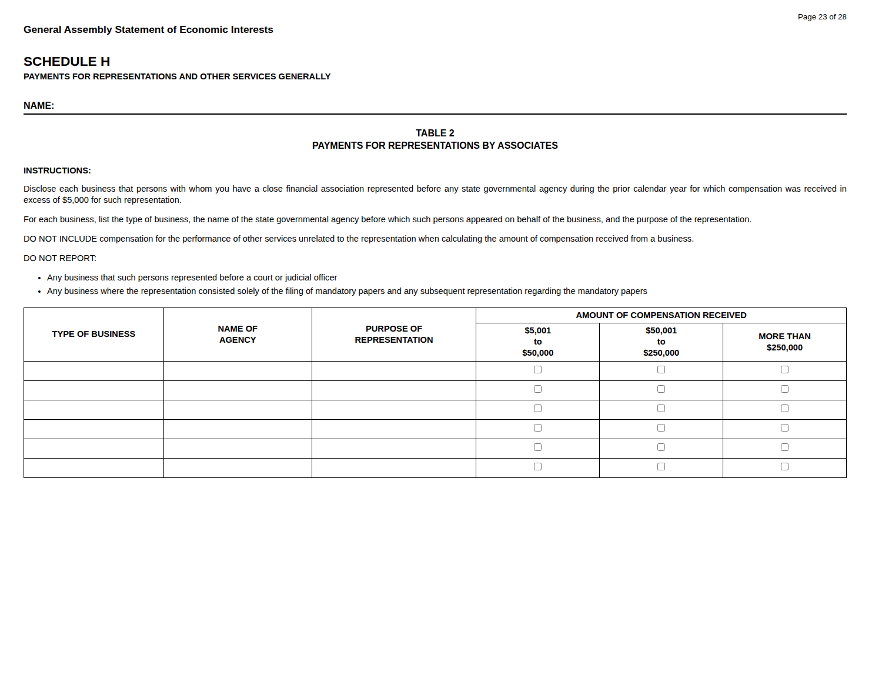Page 23 of 28
General Assembly Statement of Economic Interests
SCHEDULE H
PAYMENTS FOR REPRESENTATIONS AND OTHER SERVICES GENERALLY
NAME:
TABLE 2
PAYMENTS FOR REPRESENTATIONS BY ASSOCIATES
INSTRUCTIONS:
Disclose each business that persons with whom you have a close financial association represented before any state governmental agency during the prior calendar year for which compensation was received in excess of $5,000 for such representation.
For each business, list the type of business, the name of the state governmental agency before which such persons appeared on behalf of the business, and the purpose of the representation.
DO NOT INCLUDE compensation for the performance of other services unrelated to the representation when calculating the amount of compensation received from a business.
DO NOT REPORT:
Any business that such persons represented before a court or judicial officer
Any business where the representation consisted solely of the filing of mandatory papers and any subsequent representation regarding the mandatory papers
| TYPE OF BUSINESS | NAME OF AGENCY | PURPOSE OF REPRESENTATION | AMOUNT OF COMPENSATION RECEIVED |
| --- | --- | --- | --- |
| $5,001 to $50,000 | $50,001 to $250,000 | MORE THAN $250,000 |